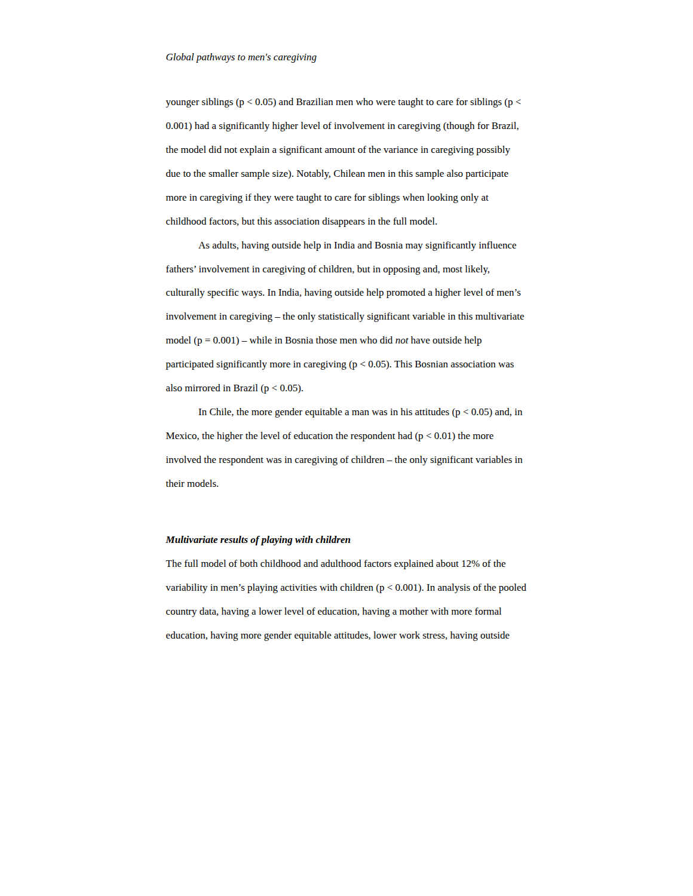Global pathways to men's caregiving
younger siblings (p < 0.05) and Brazilian men who were taught to care for siblings (p < 0.001) had a significantly higher level of involvement in caregiving (though for Brazil, the model did not explain a significant amount of the variance in caregiving possibly due to the smaller sample size). Notably, Chilean men in this sample also participate more in caregiving if they were taught to care for siblings when looking only at childhood factors, but this association disappears in the full model.
As adults, having outside help in India and Bosnia may significantly influence fathers’ involvement in caregiving of children, but in opposing and, most likely, culturally specific ways. In India, having outside help promoted a higher level of men’s involvement in caregiving – the only statistically significant variable in this multivariate model (p = 0.001) – while in Bosnia those men who did not have outside help participated significantly more in caregiving (p < 0.05). This Bosnian association was also mirrored in Brazil (p < 0.05).
In Chile, the more gender equitable a man was in his attitudes (p < 0.05) and, in Mexico, the higher the level of education the respondent had (p < 0.01) the more involved the respondent was in caregiving of children – the only significant variables in their models.
Multivariate results of playing with children
The full model of both childhood and adulthood factors explained about 12% of the variability in men’s playing activities with children (p < 0.001). In analysis of the pooled country data, having a lower level of education, having a mother with more formal education, having more gender equitable attitudes, lower work stress, having outside